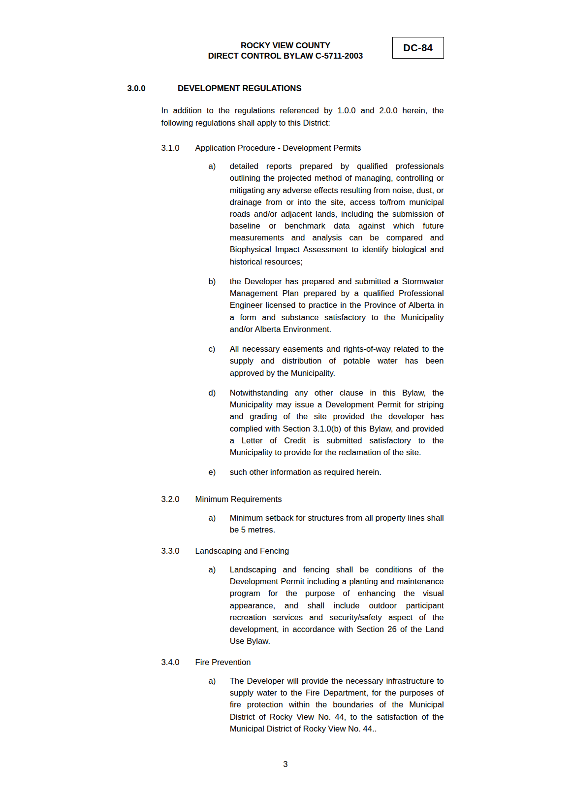ROCKY VIEW COUNTY DIRECT CONTROL BYLAW C-5711-2003
DC-84
3.0.0 DEVELOPMENT REGULATIONS
In addition to the regulations referenced by 1.0.0 and 2.0.0 herein, the following regulations shall apply to this District:
3.1.0 Application Procedure - Development Permits
a) detailed reports prepared by qualified professionals outlining the projected method of managing, controlling or mitigating any adverse effects resulting from noise, dust, or drainage from or into the site, access to/from municipal roads and/or adjacent lands, including the submission of baseline or benchmark data against which future measurements and analysis can be compared and Biophysical Impact Assessment to identify biological and historical resources;
b) the Developer has prepared and submitted a Stormwater Management Plan prepared by a qualified Professional Engineer licensed to practice in the Province of Alberta in a form and substance satisfactory to the Municipality and/or Alberta Environment.
c) All necessary easements and rights-of-way related to the supply and distribution of potable water has been approved by the Municipality.
d) Notwithstanding any other clause in this Bylaw, the Municipality may issue a Development Permit for striping and grading of the site provided the developer has complied with Section 3.1.0(b) of this Bylaw, and provided a Letter of Credit is submitted satisfactory to the Municipality to provide for the reclamation of the site.
e) such other information as required herein.
3.2.0 Minimum Requirements
a) Minimum setback for structures from all property lines shall be 5 metres.
3.3.0 Landscaping and Fencing
a) Landscaping and fencing shall be conditions of the Development Permit including a planting and maintenance program for the purpose of enhancing the visual appearance, and shall include outdoor participant recreation services and security/safety aspect of the development, in accordance with Section 26 of the Land Use Bylaw.
3.4.0 Fire Prevention
a) The Developer will provide the necessary infrastructure to supply water to the Fire Department, for the purposes of fire protection within the boundaries of the Municipal District of Rocky View No. 44, to the satisfaction of the Municipal District of Rocky View No. 44..
3